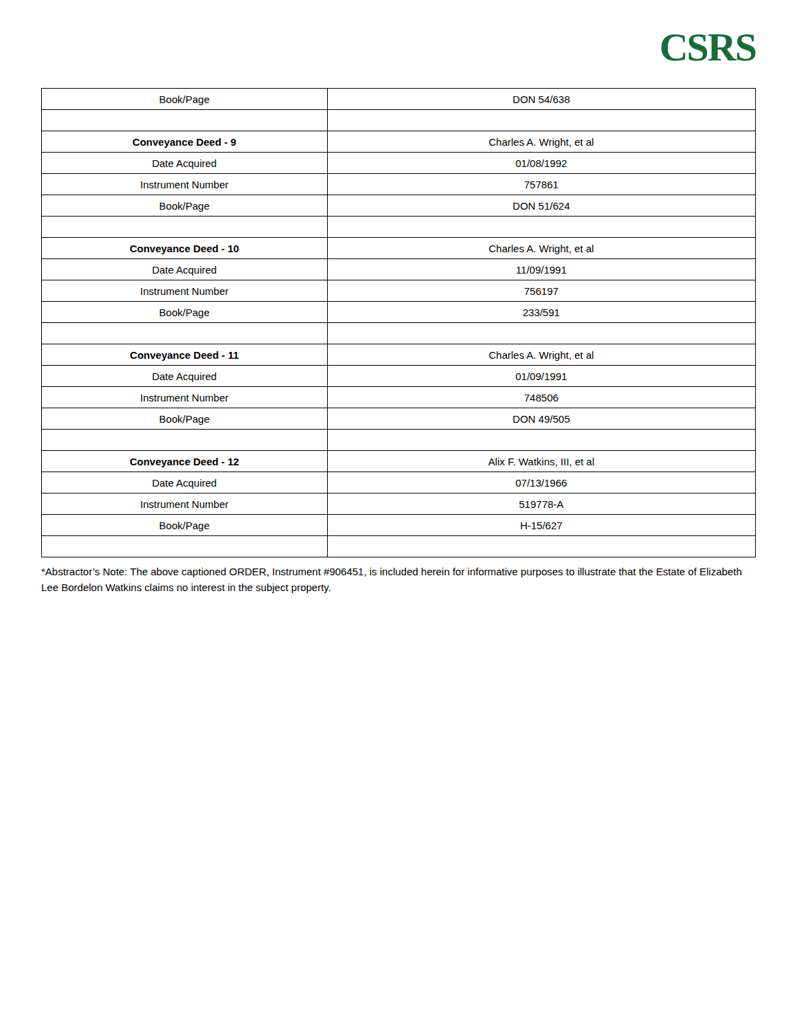CSRS
| Book/Page | DON 54/638 |
| Conveyance Deed - 9 | Charles A. Wright, et al |
| Date Acquired | 01/08/1992 |
| Instrument Number | 757861 |
| Book/Page | DON 51/624 |
| Conveyance Deed - 10 | Charles A. Wright, et al |
| Date Acquired | 11/09/1991 |
| Instrument Number | 756197 |
| Book/Page | 233/591 |
| Conveyance Deed - 11 | Charles A. Wright, et al |
| Date Acquired | 01/09/1991 |
| Instrument Number | 748506 |
| Book/Page | DON 49/505 |
| Conveyance Deed - 12 | Alix F. Watkins, III, et al |
| Date Acquired | 07/13/1966 |
| Instrument Number | 519778-A |
| Book/Page | H-15/627 |
*Abstractor’s Note: The above captioned ORDER, Instrument #906451, is included herein for informative purposes to illustrate that the Estate of Elizabeth Lee Bordelon Watkins claims no interest in the subject property.